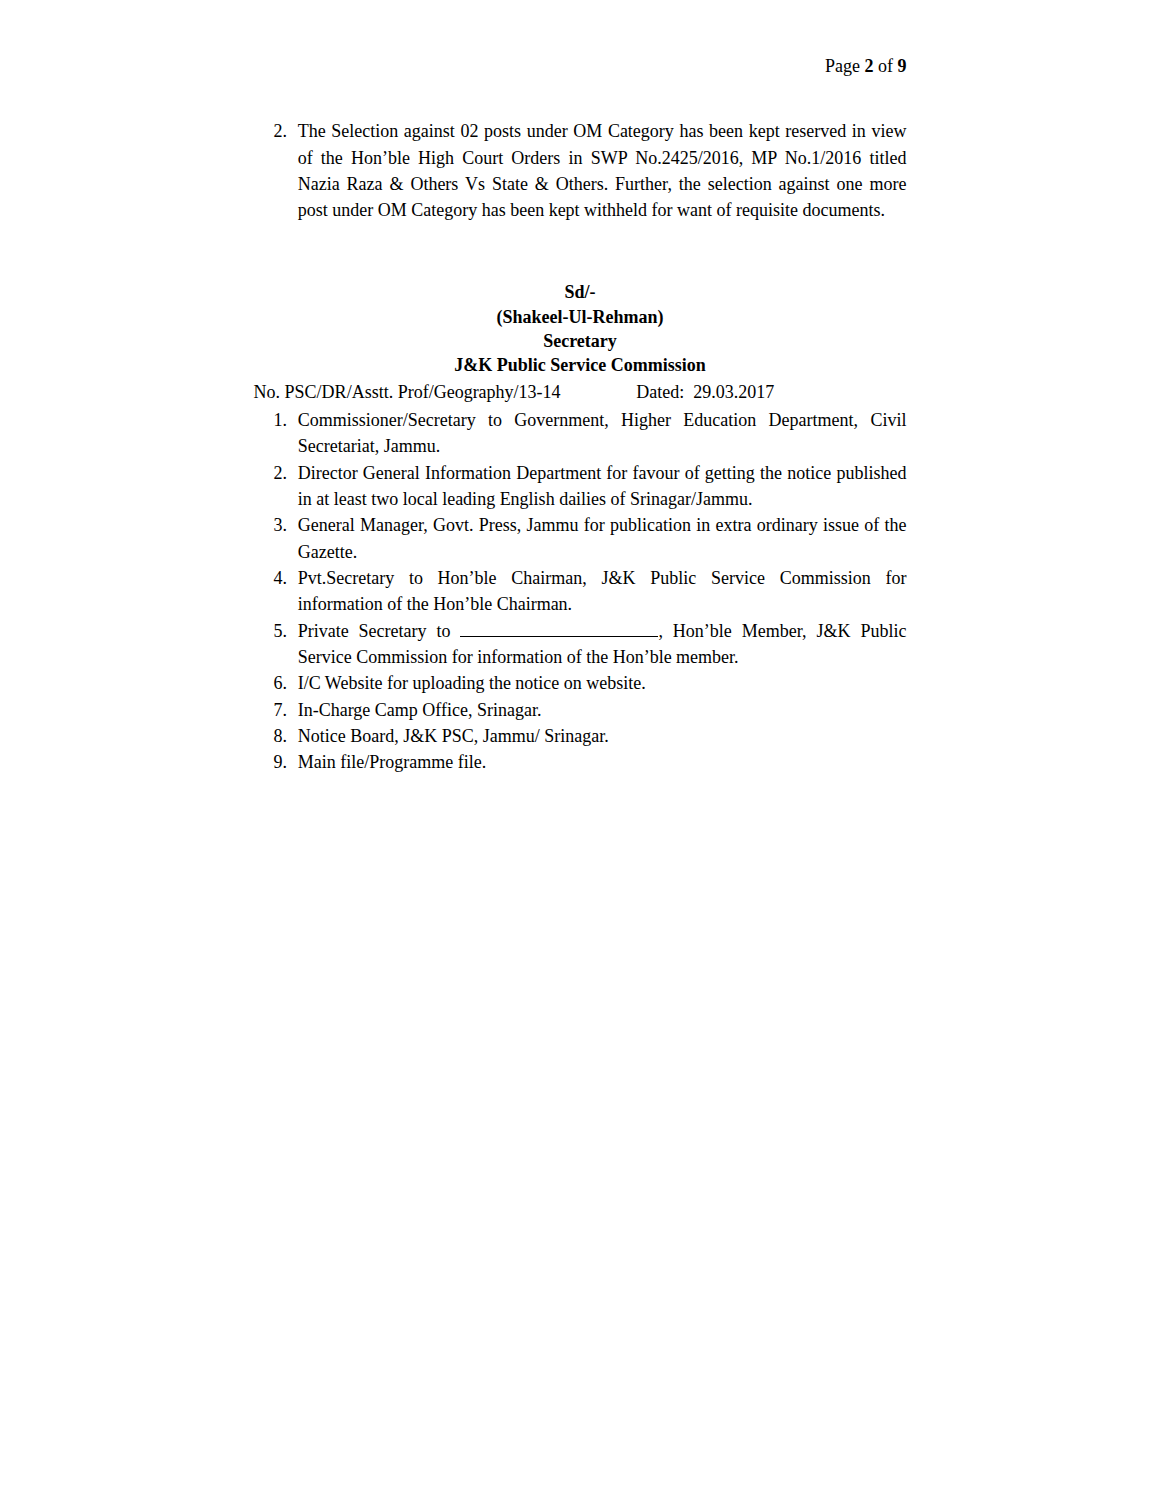Page 2 of 9
The Selection against 02 posts under OM Category has been kept reserved in view of the Hon’ble High Court Orders in SWP No.2425/2016, MP No.1/2016 titled Nazia Raza & Others Vs State & Others. Further, the selection against one more post under OM Category has been kept withheld for want of requisite documents.
Sd/-
(Shakeel-Ul-Rehman)
Secretary
J&K Public Service Commission
No. PSC/DR/Asstt. Prof/Geography/13-14 Dated: 29.03.2017
Commissioner/Secretary to Government, Higher Education Department, Civil Secretariat, Jammu.
Director General Information Department for favour of getting the notice published in at least two local leading English dailies of Srinagar/Jammu.
General Manager, Govt. Press, Jammu for publication in extra ordinary issue of the Gazette.
Pvt.Secretary to Hon’ble Chairman, J&K Public Service Commission for information of the Hon’ble Chairman.
Private Secretary to , Hon’ble Member, J&K Public Service Commission for information of the Hon’ble member.
I/C Website for uploading the notice on website.
In-Charge Camp Office, Srinagar.
Notice Board, J&K PSC, Jammu/ Srinagar.
Main file/Programme file.